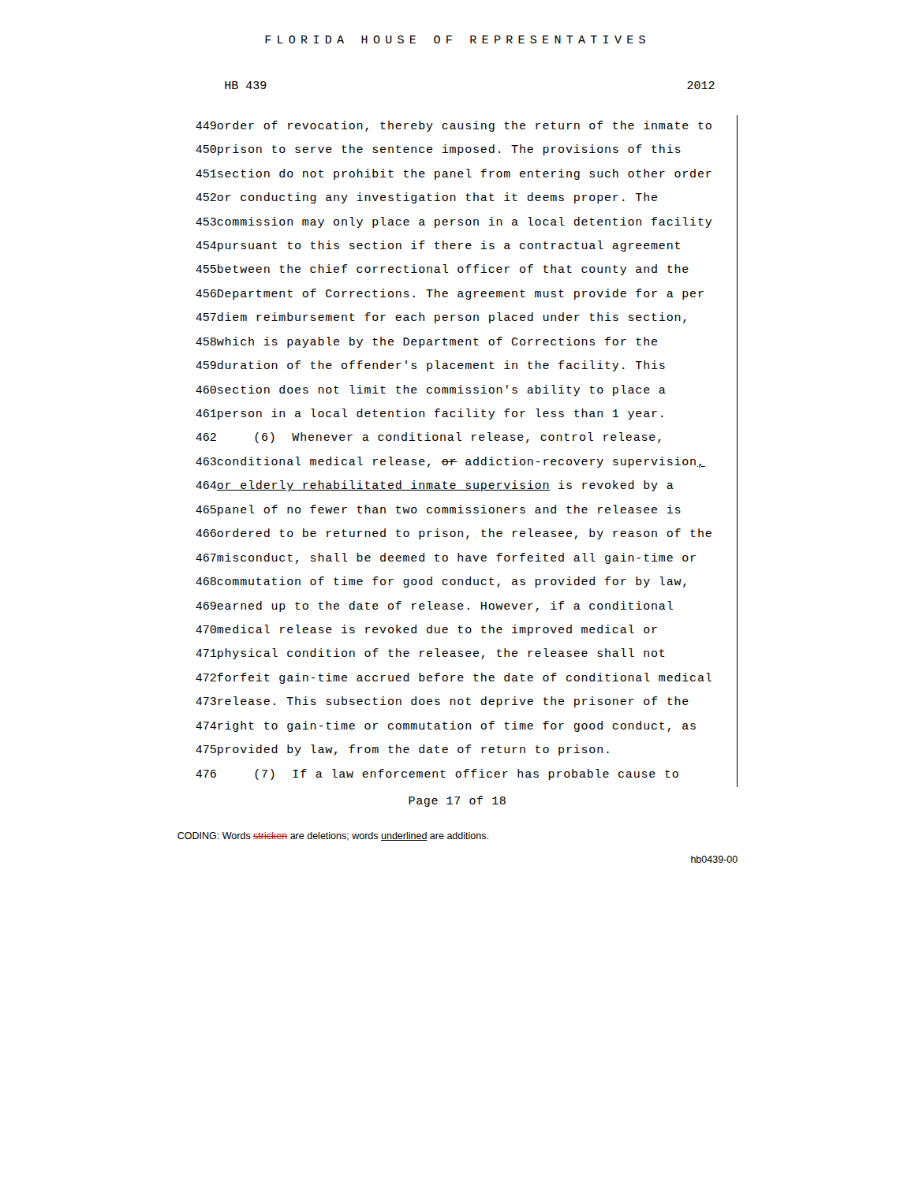FLORIDA HOUSE OF REPRESENTATIVES
HB 439 2012
| 449 | order of revocation, thereby causing the return of the inmate to |
| 450 | prison to serve the sentence imposed. The provisions of this |
| 451 | section do not prohibit the panel from entering such other order |
| 452 | or conducting any investigation that it deems proper. The |
| 453 | commission may only place a person in a local detention facility |
| 454 | pursuant to this section if there is a contractual agreement |
| 455 | between the chief correctional officer of that county and the |
| 456 | Department of Corrections. The agreement must provide for a per |
| 457 | diem reimbursement for each person placed under this section, |
| 458 | which is payable by the Department of Corrections for the |
| 459 | duration of the offender's placement in the facility. This |
| 460 | section does not limit the commission's ability to place a |
| 461 | person in a local detention facility for less than 1 year. |
| 462 | (6) Whenever a conditional release, control release, |
| 463 | conditional medical release, or addiction-recovery supervision , |
| 464 | or elderly rehabilitated inmate supervision is revoked by a |
| 465 | panel of no fewer than two commissioners and the releasee is |
| 466 | ordered to be returned to prison, the releasee, by reason of the |
| 467 | misconduct, shall be deemed to have forfeited all gain-time or |
| 468 | commutation of time for good conduct, as provided for by law, |
| 469 | earned up to the date of release. However, if a conditional |
| 470 | medical release is revoked due to the improved medical or |
| 471 | physical condition of the releasee, the releasee shall not |
| 472 | forfeit gain-time accrued before the date of conditional medical |
| 473 | release. This subsection does not deprive the prisoner of the |
| 474 | right to gain-time or commutation of time for good conduct, as |
| 475 | provided by law, from the date of return to prison. |
| 476 | (7) If a law enforcement officer has probable cause to |
Page 17 of 18
CODING: Words stricken are deletions; words underlined are additions.
hb0439-00